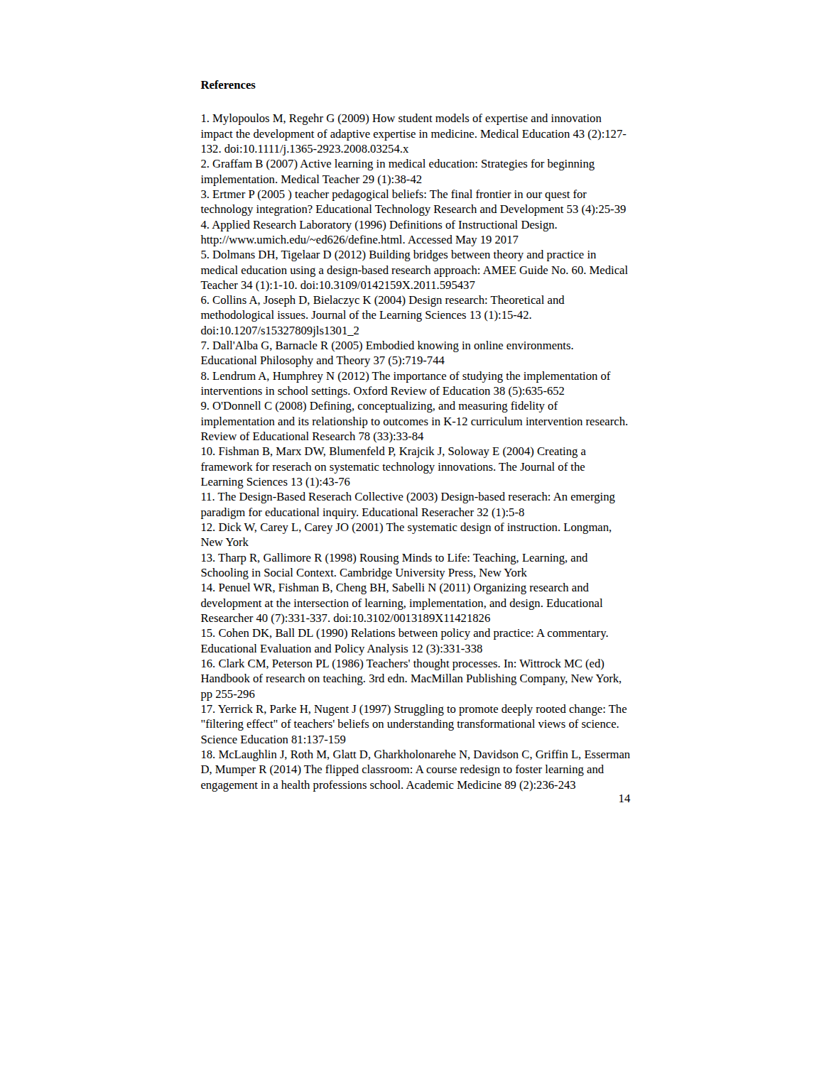References
1. Mylopoulos M, Regehr G (2009) How student models of expertise and innovation impact the development of adaptive expertise in medicine. Medical Education 43 (2):127-132. doi:10.1111/j.1365-2923.2008.03254.x
2. Graffam B (2007) Active learning in medical education: Strategies for beginning implementation. Medical Teacher 29 (1):38-42
3. Ertmer P (2005 ) teacher pedagogical beliefs: The final frontier in our quest for technology integration? Educational Technology Research and Development 53 (4):25-39
4. Applied Research Laboratory (1996) Definitions of Instructional Design. http://www.umich.edu/~ed626/define.html. Accessed May 19 2017
5. Dolmans DH, Tigelaar D (2012) Building bridges between theory and practice in medical education using a design-based research approach: AMEE Guide No. 60. Medical Teacher 34 (1):1-10. doi:10.3109/0142159X.2011.595437
6. Collins A, Joseph D, Bielaczyc K (2004) Design research: Theoretical and methodological issues. Journal of the Learning Sciences 13 (1):15-42. doi:10.1207/s15327809jls1301_2
7. Dall'Alba G, Barnacle R (2005) Embodied knowing in online environments. Educational Philosophy and Theory 37 (5):719-744
8. Lendrum A, Humphrey N (2012) The importance of studying the implementation of interventions in school settings. Oxford Review of Education 38 (5):635-652
9. O'Donnell C (2008) Defining, conceptualizing, and measuring fidelity of implementation and its relationship to outcomes in K-12 curriculum intervention research. Review of Educational Research 78 (33):33-84
10. Fishman B, Marx DW, Blumenfeld P, Krajcik J, Soloway E (2004) Creating a framework for reserach on systematic technology innovations. The Journal of the Learning Sciences 13 (1):43-76
11. The Design-Based Reserach Collective (2003) Design-based reserach: An emerging paradigm for educational inquiry. Educational Reseracher 32 (1):5-8
12. Dick W, Carey L, Carey JO (2001) The systematic design of instruction. Longman, New York
13. Tharp R, Gallimore R (1998) Rousing Minds to Life: Teaching, Learning, and Schooling in Social Context. Cambridge University Press, New York
14. Penuel WR, Fishman B, Cheng BH, Sabelli N (2011) Organizing research and development at the intersection of learning, implementation, and design. Educational Researcher 40 (7):331-337. doi:10.3102/0013189X11421826
15. Cohen DK, Ball DL (1990) Relations between policy and practice: A commentary. Educational Evaluation and Policy Analysis 12 (3):331-338
16. Clark CM, Peterson PL (1986) Teachers' thought processes. In: Wittrock MC (ed) Handbook of research on teaching. 3rd edn. MacMillan Publishing Company, New York, pp 255-296
17. Yerrick R, Parke H, Nugent J (1997) Struggling to promote deeply rooted change: The "filtering effect" of teachers' beliefs on understanding transformational views of science. Science Education 81:137-159
18. McLaughlin J, Roth M, Glatt D, Gharkholonarehe N, Davidson C, Griffin L, Esserman D, Mumper R (2014) The flipped classroom: A course redesign to foster learning and engagement in a health professions school. Academic Medicine 89 (2):236-243
14